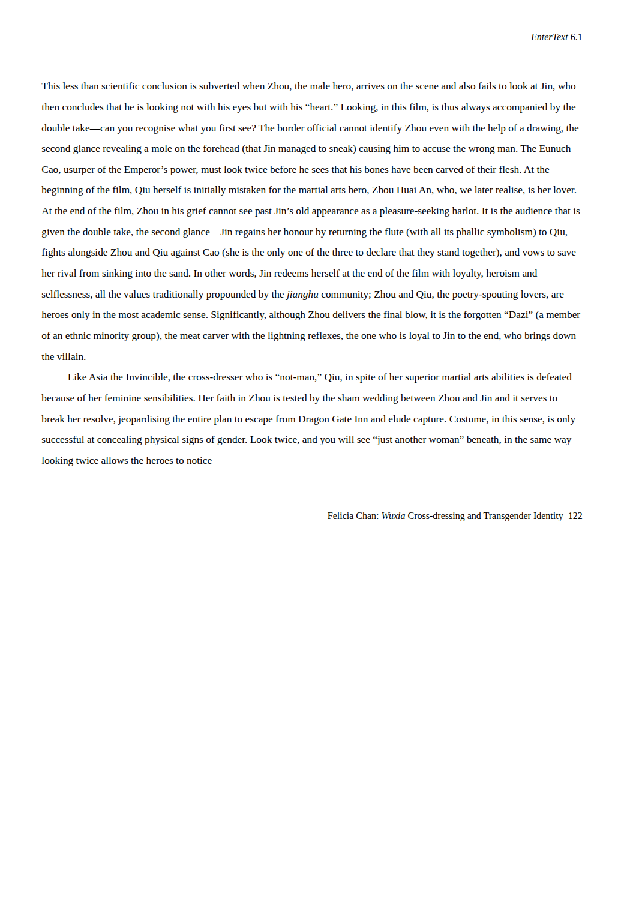EnterText 6.1
This less than scientific conclusion is subverted when Zhou, the male hero, arrives on the scene and also fails to look at Jin, who then concludes that he is looking not with his eyes but with his “heart.” Looking, in this film, is thus always accompanied by the double take—can you recognise what you first see? The border official cannot identify Zhou even with the help of a drawing, the second glance revealing a mole on the forehead (that Jin managed to sneak) causing him to accuse the wrong man. The Eunuch Cao, usurper of the Emperor’s power, must look twice before he sees that his bones have been carved of their flesh. At the beginning of the film, Qiu herself is initially mistaken for the martial arts hero, Zhou Huai An, who, we later realise, is her lover. At the end of the film, Zhou in his grief cannot see past Jin’s old appearance as a pleasure-seeking harlot. It is the audience that is given the double take, the second glance—Jin regains her honour by returning the flute (with all its phallic symbolism) to Qiu, fights alongside Zhou and Qiu against Cao (she is the only one of the three to declare that they stand together), and vows to save her rival from sinking into the sand. In other words, Jin redeems herself at the end of the film with loyalty, heroism and selflessness, all the values traditionally propounded by the jianghu community; Zhou and Qiu, the poetry-spouting lovers, are heroes only in the most academic sense. Significantly, although Zhou delivers the final blow, it is the forgotten “Dazi” (a member of an ethnic minority group), the meat carver with the lightning reflexes, the one who is loyal to Jin to the end, who brings down the villain.
Like Asia the Invincible, the cross-dresser who is “not-man,” Qiu, in spite of her superior martial arts abilities is defeated because of her feminine sensibilities. Her faith in Zhou is tested by the sham wedding between Zhou and Jin and it serves to break her resolve, jeopardising the entire plan to escape from Dragon Gate Inn and elude capture. Costume, in this sense, is only successful at concealing physical signs of gender. Look twice, and you will see “just another woman” beneath, in the same way looking twice allows the heroes to notice
Felicia Chan: Wuxia Cross-dressing and Transgender Identity 122